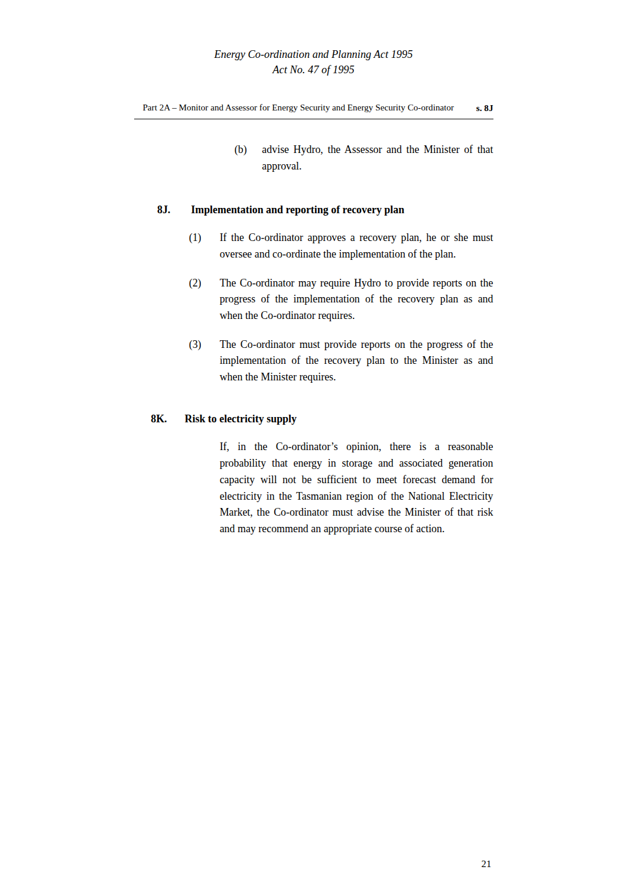Energy Co-ordination and Planning Act 1995
Act No. 47 of 1995
Part 2A – Monitor and Assessor for Energy Security and Energy Security Co-ordinator
s. 8J
(b)
advise Hydro, the Assessor and the Minister of that approval.
8J.
Implementation and reporting of recovery plan
(1)
If the Co-ordinator approves a recovery plan, he or she must oversee and co-ordinate the implementation of the plan.
(2)
The Co-ordinator may require Hydro to provide reports on the progress of the implementation of the recovery plan as and when the Co-ordinator requires.
(3)
The Co-ordinator must provide reports on the progress of the implementation of the recovery plan to the Minister as and when the Minister requires.
8K.
Risk to electricity supply
If, in the Co-ordinator’s opinion, there is a reasonable probability that energy in storage and associated generation capacity will not be sufficient to meet forecast demand for electricity in the Tasmanian region of the National Electricity Market, the Co-ordinator must advise the Minister of that risk and may recommend an appropriate course of action.
21